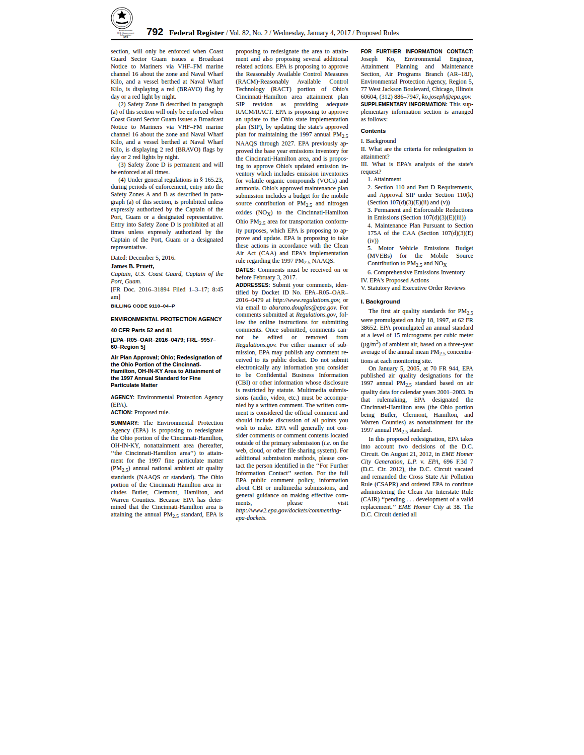GPO
Authenticated
U.S. Government
Information
GPO
792
Federal Register / Vol. 82, No. 2 / Wednesday, January 4, 2017 / Proposed Rules
section, will only be enforced when Coast Guard Sector Guam issues a Broadcast Notice to Mariners via VHF–FM marine channel 16 about the zone and Naval Wharf Kilo, and a vessel berthed at Naval Wharf Kilo, is displaying a red (BRAVO) flag by day or a red light by night.
(2) Safety Zone B described in paragraph (a) of this section will only be enforced when Coast Guard Sector Guam issues a Broadcast Notice to Mariners via VHF–FM marine channel 16 about the zone and Naval Wharf Kilo, and a vessel berthed at Naval Wharf Kilo, is displaying 2 red (BRAVO) flags by day or 2 red lights by night.
(3) Safety Zone D is permanent and will be enforced at all times.
(4) Under general regulations in § 165.23, during periods of enforcement, entry into the Safety Zones A and B as described in paragraph (a) of this section, is prohibited unless expressly authorized by the Captain of the Port, Guam or a designated representative. Entry into Safety Zone D is prohibited at all times unless expressly authorized by the Captain of the Port, Guam or a designated representative.
Dated: December 5, 2016.
James B. Pruett,
Captain, U.S. Coast Guard, Captain of the Port, Guam.
[FR Doc. 2016–31894 Filed 1–3–17; 8:45 am]
BILLING CODE 9110–04–P
ENVIRONMENTAL PROTECTION AGENCY
40 CFR Parts 52 and 81
[EPA–R05–OAR–2016–0479; FRL–9957–60–Region 5]
Air Plan Approval; Ohio; Redesignation of the Ohio Portion of the Cincinnati-Hamilton, OH-IN-KY Area to Attainment of the 1997 Annual Standard for Fine Particulate Matter
Agency: Environmental Protection Agency (EPA).
Action: Proposed rule.
Summary: The Environmental Protection Agency (EPA) is proposing to redesignate the Ohio portion of the Cincinnati-Hamilton, OH-IN-KY, nonattainment area (hereafter, ‘‘the Cincinnati-Hamilton area’’) to attainment for the 1997 fine particulate matter (PM2.5) annual national ambient air quality standards (NAAQS or standard). The Ohio portion of the Cincinnati-Hamilton area includes Butler, Clermont, Hamilton, and Warren Counties. Because EPA has determined that the Cincinnati-Hamilton area is attaining the annual PM2.5 standard, EPA is proposing to redesignate the area to attainment and also proposing several additional related actions. EPA is proposing to approve the Reasonably Available Control Measures (RACM)-Reasonably Available Control Technology (RACT) portion of Ohio's Cincinnati-Hamilton area attainment plan SIP revision as providing adequate RACM/RACT. EPA is proposing to approve an update to the Ohio state implementation plan (SIP), by updating the state's approved plan for maintaining the 1997 annual PM2.5 NAAQS through 2027. EPA previously approved the base year emissions inventory for the Cincinnati-Hamilton area, and is proposing to approve Ohio's updated emission inventory which includes emission inventories for volatile organic compounds (VOCs) and ammonia. Ohio's approved maintenance plan submission includes a budget for the mobile source contribution of PM2.5 and nitrogen oxides (NOX) to the Cincinnati-Hamilton Ohio PM2.5 area for transportation conformity purposes, which EPA is proposing to approve and update. EPA is proposing to take these actions in accordance with the Clean Air Act (CAA) and EPA's implementation rule regarding the 1997 PM2.5 NAAQS.
Dates: Comments must be received on or before February 3, 2017.
Addresses: Submit your comments, identified by Docket ID No. EPA–R05–OAR–2016–0479 at http://www.regulations.gov, or via email to aburano.douglas@epa.gov. For comments submitted at Regulations.gov, follow the online instructions for submitting comments. Once submitted, comments cannot be edited or removed from Regulations.gov. For either manner of submission, EPA may publish any comment received to its public docket. Do not submit electronically any information you consider to be Confidential Business Information (CBI) or other information whose disclosure is restricted by statute. Multimedia submissions (audio, video, etc.) must be accompanied by a written comment. The written comment is considered the official comment and should include discussion of all points you wish to make. EPA will generally not consider comments or comment contents located outside of the primary submission (i.e. on the web, cloud, or other file sharing system). For additional submission methods, please contact the person identified in the ‘‘For Further Information Contact’’ section. For the full EPA public comment policy, information about CBI or multimedia submissions, and general guidance on making effective comments, please visit http://www2.epa.gov/dockets/commenting-epa-dockets.
For Further Information Contact: Joseph Ko, Environmental Engineer, Attainment Planning and Maintenance Section, Air Programs Branch (AR–18J), Environmental Protection Agency, Region 5, 77 West Jackson Boulevard, Chicago, Illinois 60604, (312) 886–7947, ko.joseph@epa.gov.
Supplementary Information: This supplementary information section is arranged as follows:
Contents
I. Background
II. What are the criteria for redesignation to attainment?
III. What is EPA's analysis of the state's request?
1. Attainment
2. Section 110 and Part D Requirements, and Approval SIP under Section 110(k) (Section 107(d)(3)(E)(ii) and (v))
3. Permanent and Enforceable Reductions in Emissions (Section 107(d)(3)(E)(iii))
4. Maintenance Plan Pursuant to Section 175A of the CAA (Section 107(d)(3)(E)(iv))
5. Motor Vehicle Emissions Budget (MVEBs) for the Mobile Source Contribution to PM2.5 and NOX
6. Comprehensive Emissions Inventory
IV. EPA's Proposed Actions
V. Statutory and Executive Order Reviews
I. Background
The first air quality standards for PM2.5 were promulgated on July 18, 1997, at 62 FR 38652. EPA promulgated an annual standard at a level of 15 micrograms per cubic meter (µg/m3) of ambient air, based on a three-year average of the annual mean PM2.5 concentrations at each monitoring site.
On January 5, 2005, at 70 FR 944, EPA published air quality designations for the 1997 annual PM2.5 standard based on air quality data for calendar years 2001–2003. In that rulemaking, EPA designated the Cincinnati-Hamilton area (the Ohio portion being Butler, Clermont, Hamilton, and Warren Counties) as nonattainment for the 1997 annual PM2.5 standard.
In this proposed redesignation, EPA takes into account two decisions of the D.C. Circuit. On August 21, 2012, in EME Homer City Generation, L.P. v. EPA, 696 F.3d 7 (D.C. Cir. 2012), the D.C. Circuit vacated and remanded the Cross State Air Pollution Rule (CSAPR) and ordered EPA to continue administering the Clean Air Interstate Rule (CAIR) ‘‘pending . . . development of a valid replacement.’’ EME Homer City at 38. The D.C. Circuit denied all